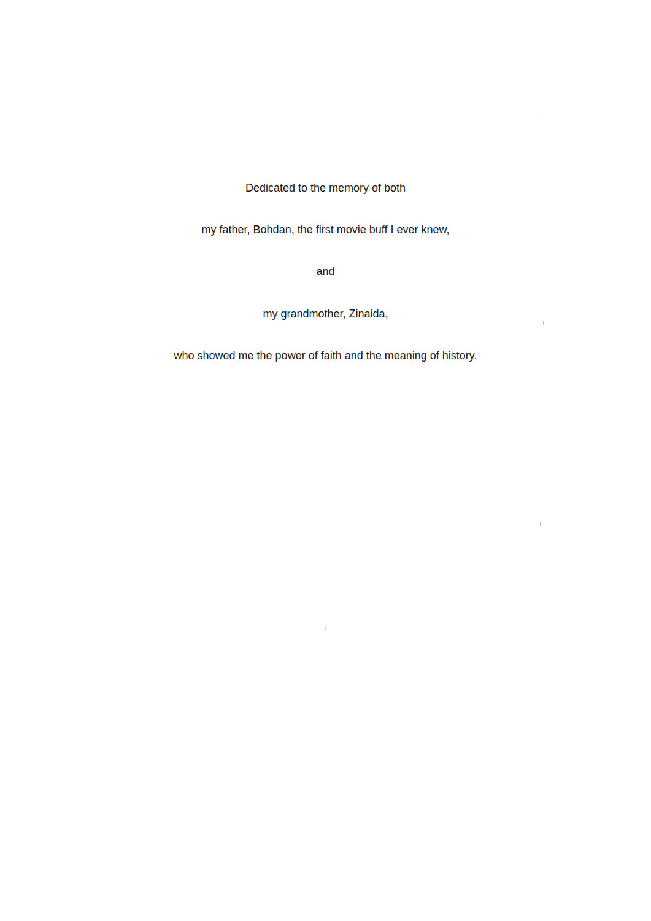Dedicated to the memory of both
my father, Bohdan, the first movie buff I ever knew,
and
my grandmother, Zinaida,
who showed me the power of faith and the meaning of history.